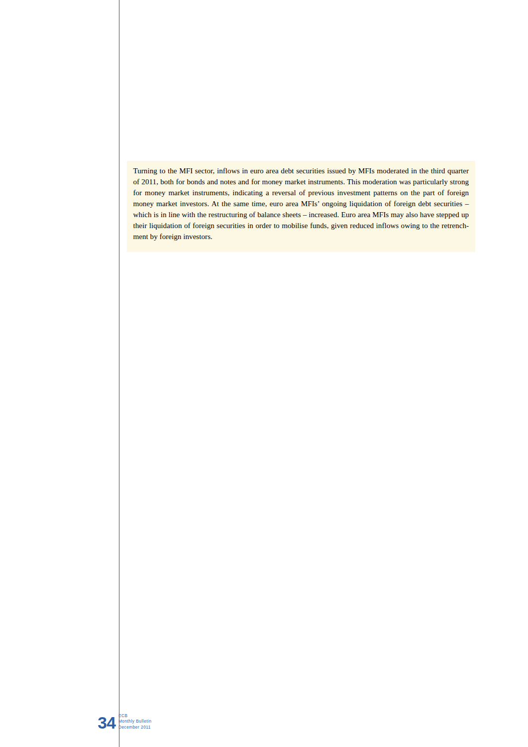Turning to the MFI sector, inflows in euro area debt securities issued by MFIs moderated in the third quarter of 2011, both for bonds and notes and for money market instruments. This moderation was particularly strong for money market instruments, indicating a reversal of previous investment patterns on the part of foreign money market investors. At the same time, euro area MFIs’ ongoing liquidation of foreign debt securities – which is in line with the restructuring of balance sheets – increased. Euro area MFIs may also have stepped up their liquidation of foreign securities in order to mobilise funds, given reduced inflows owing to the retrenchment by foreign investors.
34
ECB Monthly Bulletin December 2011